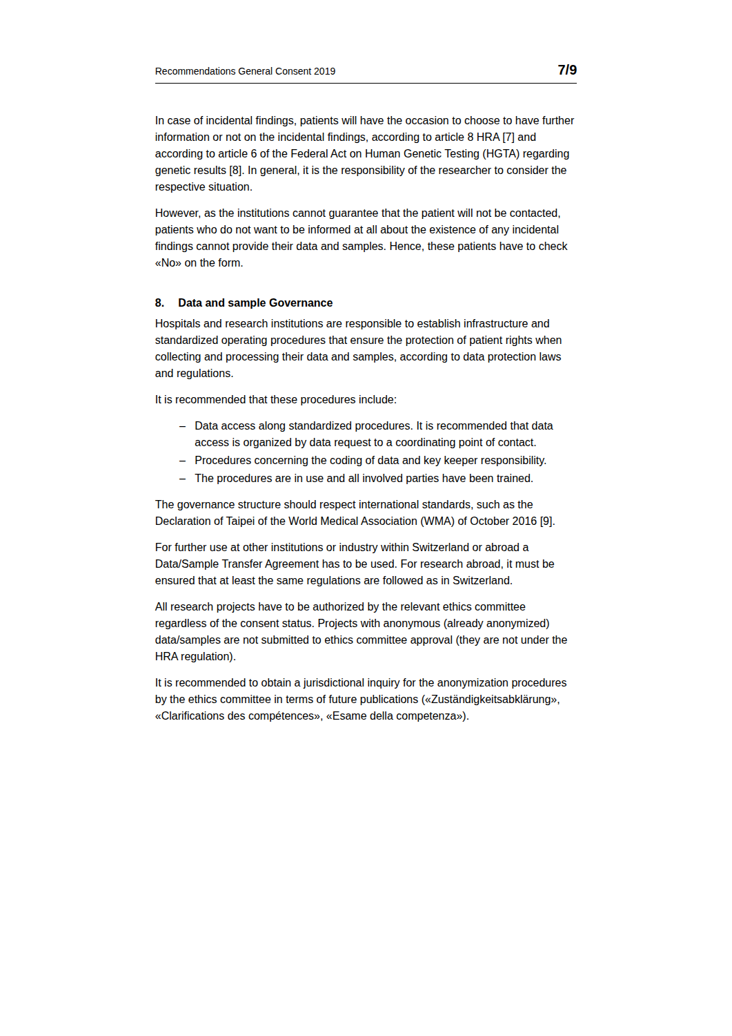Recommendations General Consent 2019 7/9
In case of incidental findings, patients will have the occasion to choose to have further information or not on the incidental findings, according to article 8 HRA [7] and according to article 6 of the Federal Act on Human Genetic Testing (HGTA) regarding genetic results [8]. In general, it is the responsibility of the researcher to consider the respective situation.
However, as the institutions cannot guarantee that the patient will not be contacted, patients who do not want to be informed at all about the existence of any incidental findings cannot provide their data and samples. Hence, these patients have to check «No» on the form.
8. Data and sample Governance
Hospitals and research institutions are responsible to establish infrastructure and standardized operating procedures that ensure the protection of patient rights when collecting and processing their data and samples, according to data protection laws and regulations.
It is recommended that these procedures include:
Data access along standardized procedures. It is recommended that data access is organized by data request to a coordinating point of contact.
Procedures concerning the coding of data and key keeper responsibility.
The procedures are in use and all involved parties have been trained.
The governance structure should respect international standards, such as the Declaration of Taipei of the World Medical Association (WMA) of October 2016 [9].
For further use at other institutions or industry within Switzerland or abroad a Data/Sample Transfer Agreement has to be used. For research abroad, it must be ensured that at least the same regulations are followed as in Switzerland.
All research projects have to be authorized by the relevant ethics committee regardless of the consent status. Projects with anonymous (already anonymized) data/samples are not submitted to ethics committee approval (they are not under the HRA regulation).
It is recommended to obtain a jurisdictional inquiry for the anonymization procedures by the ethics committee in terms of future publications («Zuständigkeitsabklärung», «Clarifications des compétences», «Esame della competenza»).